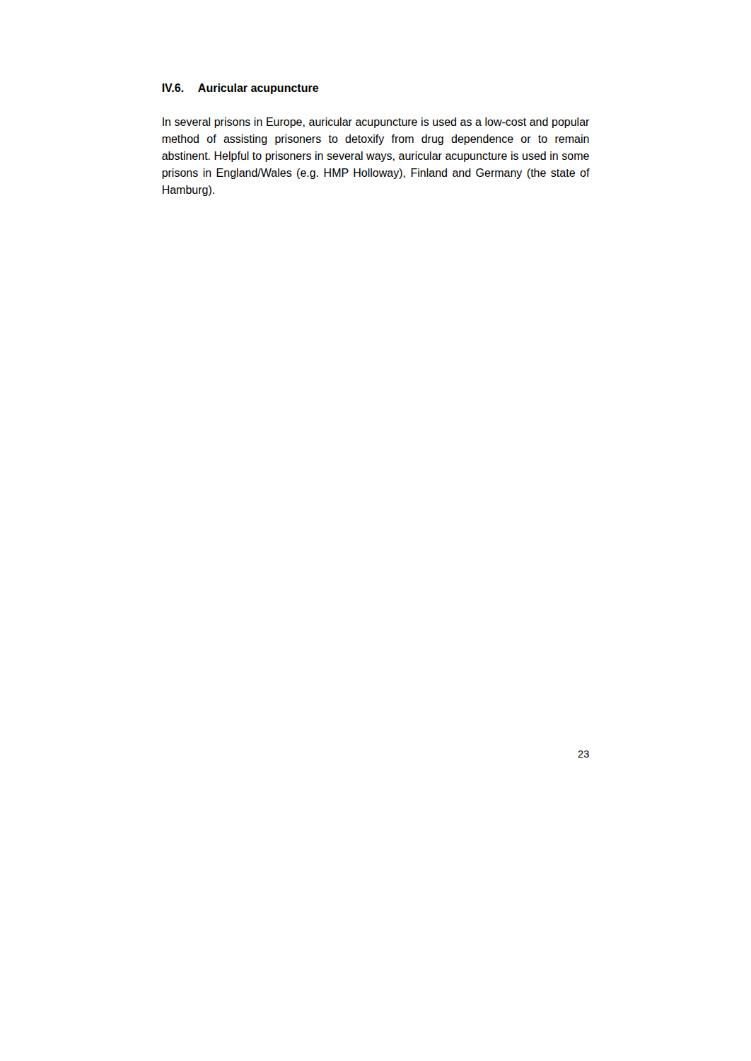IV.6. Auricular acupuncture
In several prisons in Europe, auricular acupuncture is used as a low-cost and popular method of assisting prisoners to detoxify from drug dependence or to remain abstinent. Helpful to prisoners in several ways, auricular acupuncture is used in some prisons in England/Wales (e.g. HMP Holloway), Finland and Germany (the state of Hamburg).
23